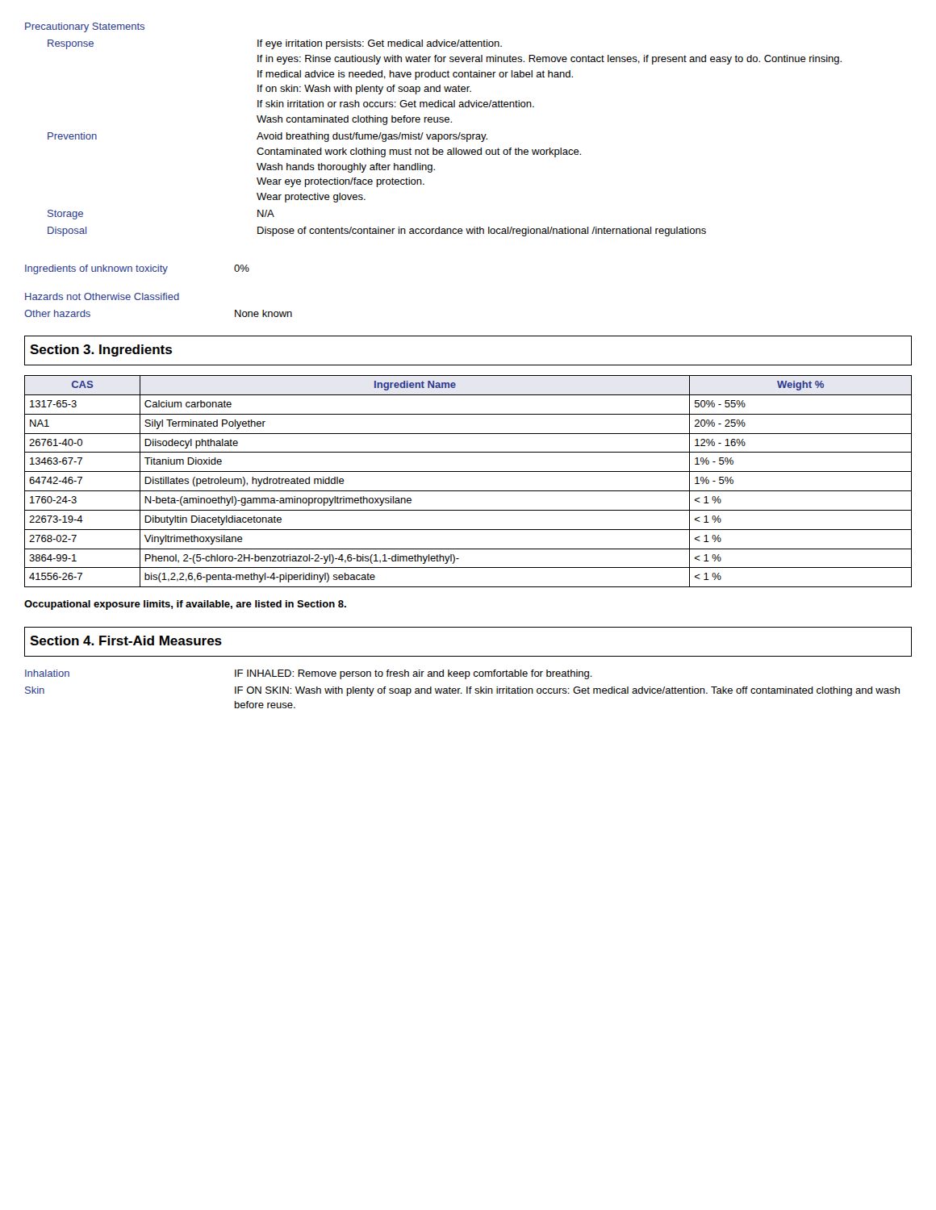Precautionary Statements
Response
If eye irritation persists: Get medical advice/attention.
If in eyes: Rinse cautiously with water for several minutes. Remove contact lenses, if present and easy to do. Continue rinsing.
If medical advice is needed, have product container or label at hand.
If on skin: Wash with plenty of soap and water.
If skin irritation or rash occurs: Get medical advice/attention.
Wash contaminated clothing before reuse.
Prevention
Avoid breathing dust/fume/gas/mist/ vapors/spray.
Contaminated work clothing must not be allowed out of the workplace.
Wash hands thoroughly after handling.
Wear eye protection/face protection.
Wear protective gloves.
Storage
N/A
Disposal
Dispose of contents/container in accordance with local/regional/national /international regulations
Ingredients of unknown toxicity
0%
Hazards not Otherwise Classified
Other hazards
None known
Section 3. Ingredients
| CAS | Ingredient Name | Weight % |
| --- | --- | --- |
| 1317-65-3 | Calcium carbonate | 50% - 55% |
| NA1 | Silyl Terminated Polyether | 20% - 25% |
| 26761-40-0 | Diisodecyl phthalate | 12% - 16% |
| 13463-67-7 | Titanium Dioxide | 1% - 5% |
| 64742-46-7 | Distillates (petroleum), hydrotreated middle | 1% - 5% |
| 1760-24-3 | N-beta-(aminoethyl)-gamma-aminopropyltrimethoxysilane | < 1 % |
| 22673-19-4 | Dibutyltin Diacetyldiacetonate | < 1 % |
| 2768-02-7 | Vinyltrimethoxysilane | < 1 % |
| 3864-99-1 | Phenol, 2-(5-chloro-2H-benzotriazol-2-yl)-4,6-bis(1,1-dimethylethyl)- | < 1 % |
| 41556-26-7 | bis(1,2,2,6,6-penta-methyl-4-piperidinyl) sebacate | < 1 % |
Occupational exposure limits, if available, are listed in Section 8.
Section 4. First-Aid Measures
Inhalation
IF INHALED: Remove person to fresh air and keep comfortable for breathing.
Skin
IF ON SKIN: Wash with plenty of soap and water. If skin irritation occurs: Get medical advice/attention. Take off contaminated clothing and wash before reuse.